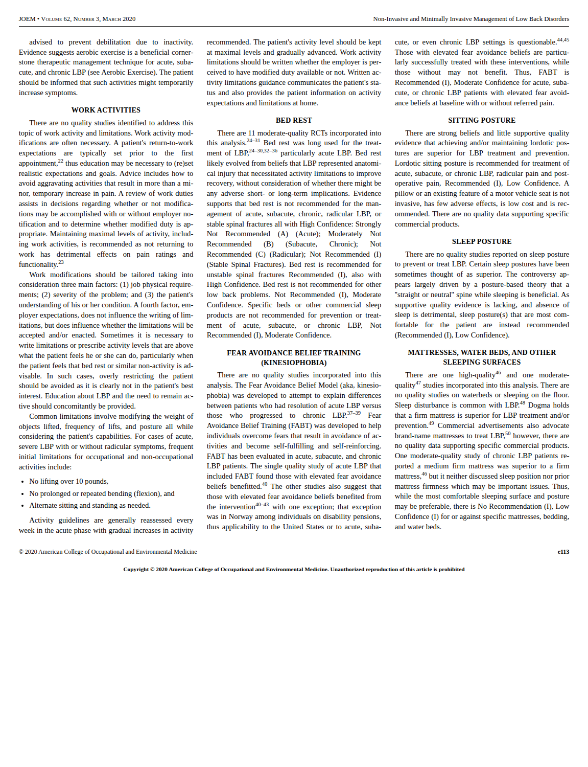JOEM • Volume 62, Number 3, March 2020
Non-Invasive and Minimally Invasive Management of Low Back Disorders
advised to prevent debilitation due to inactivity. Evidence suggests aerobic exercise is a beneficial cornerstone therapeutic management technique for acute, subacute, and chronic LBP (see Aerobic Exercise). The patient should be informed that such activities might temporarily increase symptoms.
Work Activities
There are no quality studies identified to address this topic of work activity and limitations. Work activity modifications are often necessary. A patient's return-to-work expectations are typically set prior to the first appointment,22 thus education may be necessary to (re)set realistic expectations and goals. Advice includes how to avoid aggravating activities that result in more than a minor, temporary increase in pain. A review of work duties assists in decisions regarding whether or not modifications may be accomplished with or without employer notification and to determine whether modified duty is appropriate. Maintaining maximal levels of activity, including work activities, is recommended as not returning to work has detrimental effects on pain ratings and functionality.23
Work modifications should be tailored taking into consideration three main factors: (1) job physical requirements; (2) severity of the problem; and (3) the patient's understanding of his or her condition. A fourth factor, employer expectations, does not influence the writing of limitations, but does influence whether the limitations will be accepted and/or enacted. Sometimes it is necessary to write limitations or prescribe activity levels that are above what the patient feels he or she can do, particularly when the patient feels that bed rest or similar non-activity is advisable. In such cases, overly restricting the patient should be avoided as it is clearly not in the patient's best interest. Education about LBP and the need to remain active should concomitantly be provided.
Common limitations involve modifying the weight of objects lifted, frequency of lifts, and posture all while considering the patient's capabilities. For cases of acute, severe LBP with or without radicular symptoms, frequent initial limitations for occupational and non-occupational activities include:
No lifting over 10 pounds,
No prolonged or repeated bending (flexion), and
Alternate sitting and standing as needed.
Activity guidelines are generally reassessed every week in the acute phase with gradual increases in activity recommended. The patient's activity level should be kept at maximal levels and gradually advanced. Work activity limitations should be written whether the employer is perceived to have modified duty available or not. Written activity limitations guidance communicates the patient's status and also provides the patient information on activity expectations and limitations at home.
Bed Rest
There are 11 moderate-quality RCTs incorporated into this analysis.24–31 Bed rest was long used for the treatment of LBP,24–30,32–36 particularly acute LBP. Bed rest likely evolved from beliefs that LBP represented anatomical injury that necessitated activity limitations to improve recovery, without consideration of whether there might be any adverse short- or long-term implications. Evidence supports that bed rest is not recommended for the management of acute, subacute, chronic, radicular LBP, or stable spinal fractures all with High Confidence: Strongly Not Recommended (A) (Acute); Moderately Not Recommended (B) (Subacute, Chronic); Not Recommended (C) (Radicular); Not Recommended (I) (Stable Spinal Fractures). Bed rest is recommended for unstable spinal fractures Recommended (I), also with High Confidence. Bed rest is not recommended for other low back problems. Not Recommended (I), Moderate Confidence. Specific beds or other commercial sleep products are not recommended for prevention or treatment of acute, subacute, or chronic LBP, Not Recommended (I), Moderate Confidence.
Fear Avoidance Belief Training (Kinesiophobia)
There are no quality studies incorporated into this analysis. The Fear Avoidance Belief Model (aka, kinesiophobia) was developed to attempt to explain differences between patients who had resolution of acute LBP versus those who progressed to chronic LBP.37–39 Fear Avoidance Belief Training (FABT) was developed to help individuals overcome fears that result in avoidance of activities and become self-fulfilling and self-reinforcing. FABT has been evaluated in acute, subacute, and chronic LBP patients. The single quality study of acute LBP that included FABT found those with elevated fear avoidance beliefs benefitted.40 The other studies also suggest that those with elevated fear avoidance beliefs benefited from the intervention40–43 with one exception; that exception was in Norway among individuals on disability pensions, thus applicability to the United States or to acute, subacute, or even chronic LBP settings is questionable.44,45 Those with elevated fear avoidance beliefs are particularly successfully treated with these interventions, while those without may not benefit. Thus, FABT is Recommended (I), Moderate Confidence for acute, subacute, or chronic LBP patients with elevated fear avoidance beliefs at baseline with or without referred pain.
Sitting Posture
There are strong beliefs and little supportive quality evidence that achieving and/or maintaining lordotic postures are superior for LBP treatment and prevention. Lordotic sitting posture is recommended for treatment of acute, subacute, or chronic LBP, radicular pain and postoperative pain, Recommended (I), Low Confidence. A pillow or an existing feature of a motor vehicle seat is not invasive, has few adverse effects, is low cost and is recommended. There are no quality data supporting specific commercial products.
Sleep Posture
There are no quality studies reported on sleep posture to prevent or treat LBP. Certain sleep postures have been sometimes thought of as superior. The controversy appears largely driven by a posture-based theory that a ''straight or neutral'' spine while sleeping is beneficial. As supportive quality evidence is lacking, and absence of sleep is detrimental, sleep posture(s) that are most comfortable for the patient are instead recommended (Recommended (I), Low Confidence).
Mattresses, Water Beds, and Other Sleeping Surfaces
There are one high-quality46 and one moderate-quality47 studies incorporated into this analysis. There are no quality studies on waterbeds or sleeping on the floor. Sleep disturbance is common with LBP.48 Dogma holds that a firm mattress is superior for LBP treatment and/or prevention.49 Commercial advertisements also advocate brand-name mattresses to treat LBP,50 however, there are no quality data supporting specific commercial products. One moderate-quality study of chronic LBP patients reported a medium firm mattress was superior to a firm mattress,46 but it neither discussed sleep position nor prior mattress firmness which may be important issues. Thus, while the most comfortable sleeping surface and posture may be preferable, there is No Recommendation (I), Low Confidence (I) for or against specific mattresses, bedding, and water beds.
© 2020 American College of Occupational and Environmental Medicine
e113
Copyright © 2020 American College of Occupational and Environmental Medicine. Unauthorized reproduction of this article is prohibited